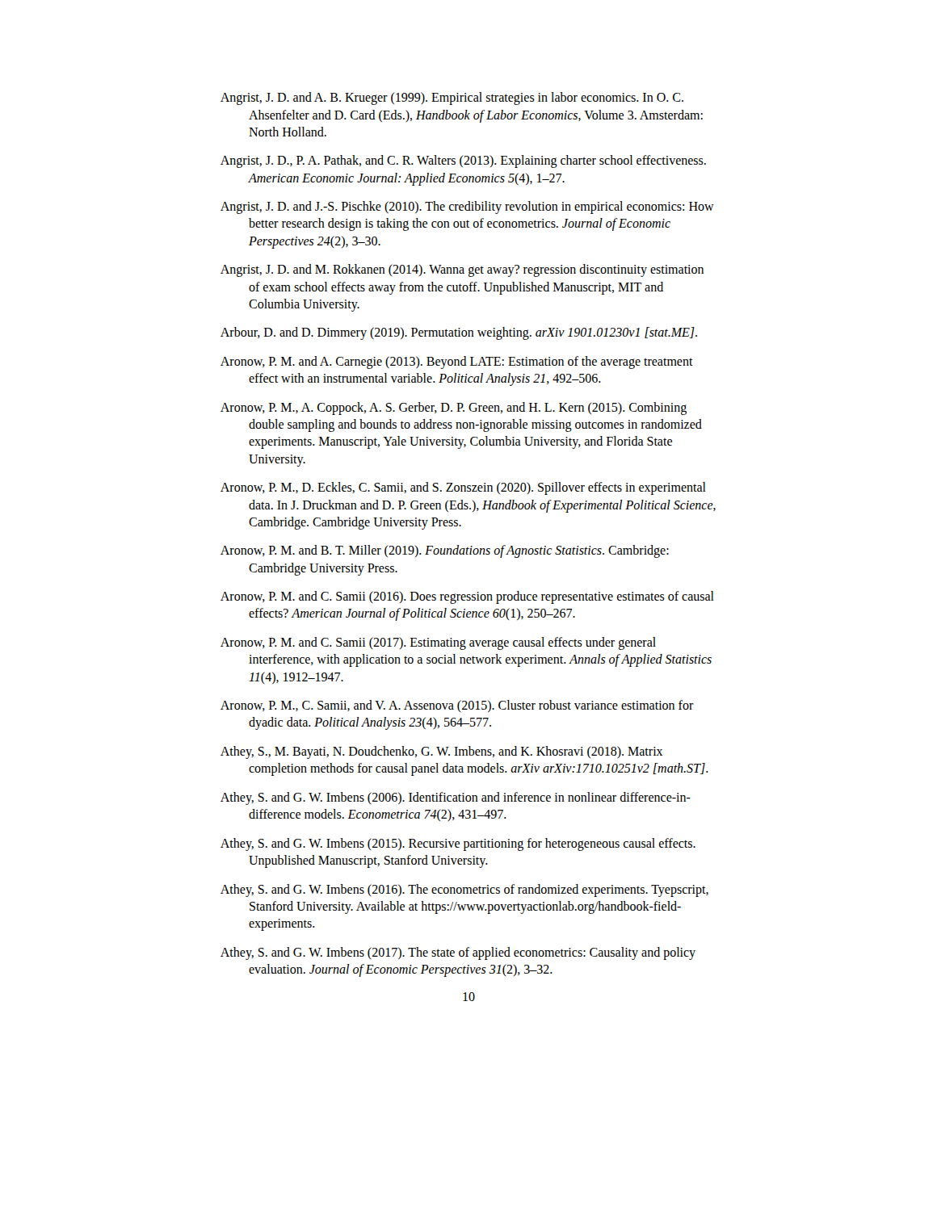Angrist, J. D. and A. B. Krueger (1999). Empirical strategies in labor economics. In O. C. Ahsenfelter and D. Card (Eds.), Handbook of Labor Economics, Volume 3. Amsterdam: North Holland.
Angrist, J. D., P. A. Pathak, and C. R. Walters (2013). Explaining charter school effectiveness. American Economic Journal: Applied Economics 5(4), 1–27.
Angrist, J. D. and J.-S. Pischke (2010). The credibility revolution in empirical economics: How better research design is taking the con out of econometrics. Journal of Economic Perspectives 24(2), 3–30.
Angrist, J. D. and M. Rokkanen (2014). Wanna get away? regression discontinuity estimation of exam school effects away from the cutoff. Unpublished Manuscript, MIT and Columbia University.
Arbour, D. and D. Dimmery (2019). Permutation weighting. arXiv 1901.01230v1 [stat.ME].
Aronow, P. M. and A. Carnegie (2013). Beyond LATE: Estimation of the average treatment effect with an instrumental variable. Political Analysis 21, 492–506.
Aronow, P. M., A. Coppock, A. S. Gerber, D. P. Green, and H. L. Kern (2015). Combining double sampling and bounds to address non-ignorable missing outcomes in randomized experiments. Manuscript, Yale University, Columbia University, and Florida State University.
Aronow, P. M., D. Eckles, C. Samii, and S. Zonszein (2020). Spillover effects in experimental data. In J. Druckman and D. P. Green (Eds.), Handbook of Experimental Political Science, Cambridge. Cambridge University Press.
Aronow, P. M. and B. T. Miller (2019). Foundations of Agnostic Statistics. Cambridge: Cambridge University Press.
Aronow, P. M. and C. Samii (2016). Does regression produce representative estimates of causal effects? American Journal of Political Science 60(1), 250–267.
Aronow, P. M. and C. Samii (2017). Estimating average causal effects under general interference, with application to a social network experiment. Annals of Applied Statistics 11(4), 1912–1947.
Aronow, P. M., C. Samii, and V. A. Assenova (2015). Cluster robust variance estimation for dyadic data. Political Analysis 23(4), 564–577.
Athey, S., M. Bayati, N. Doudchenko, G. W. Imbens, and K. Khosravi (2018). Matrix completion methods for causal panel data models. arXiv arXiv:1710.10251v2 [math.ST].
Athey, S. and G. W. Imbens (2006). Identification and inference in nonlinear difference-in-difference models. Econometrica 74(2), 431–497.
Athey, S. and G. W. Imbens (2015). Recursive partitioning for heterogeneous causal effects. Unpublished Manuscript, Stanford University.
Athey, S. and G. W. Imbens (2016). The econometrics of randomized experiments. Tyepscript, Stanford University. Available at https://www.povertyactionlab.org/handbook-field-experiments.
Athey, S. and G. W. Imbens (2017). The state of applied econometrics: Causality and policy evaluation. Journal of Economic Perspectives 31(2), 3–32.
10